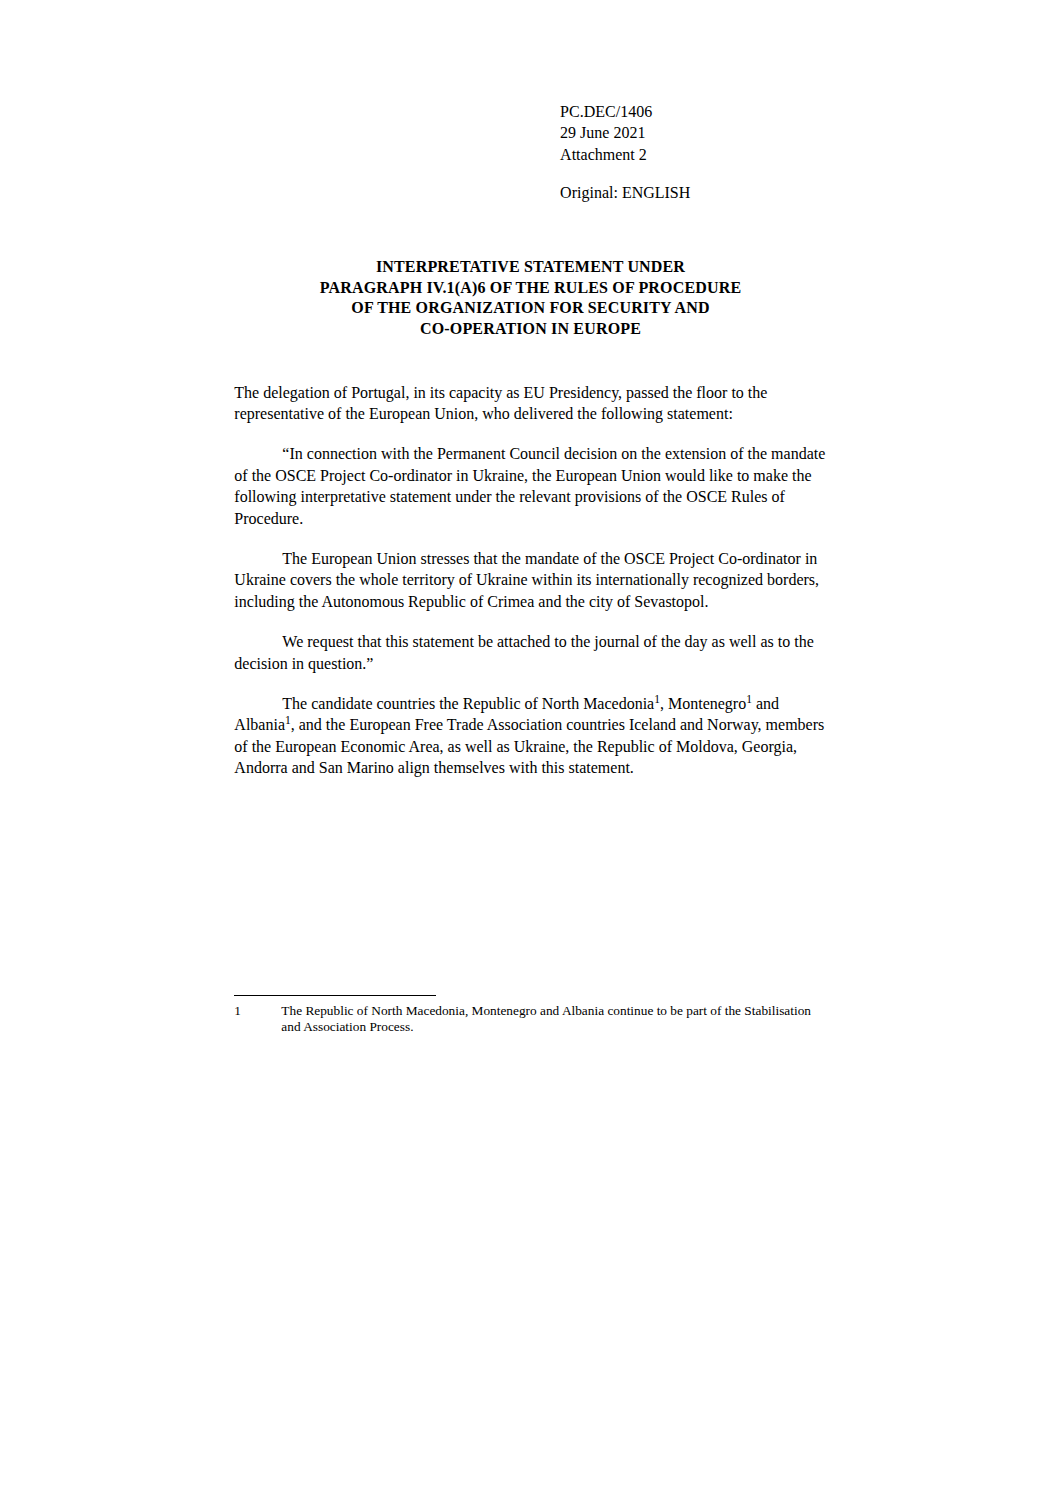PC.DEC/1406
29 June 2021
Attachment 2
Original: ENGLISH
Interpretative statement under
paragraph IV.1(A)6 of the Rules of Procedure
of the Organization for Security and
Co-operation in Europe
The delegation of Portugal, in its capacity as EU Presidency, passed the floor to the representative of the European Union, who delivered the following statement:
“In connection with the Permanent Council decision on the extension of the mandate of the OSCE Project Co-ordinator in Ukraine, the European Union would like to make the following interpretative statement under the relevant provisions of the OSCE Rules of Procedure.
The European Union stresses that the mandate of the OSCE Project Co-ordinator in Ukraine covers the whole territory of Ukraine within its internationally recognized borders, including the Autonomous Republic of Crimea and the city of Sevastopol.
We request that this statement be attached to the journal of the day as well as to the decision in question.”
The candidate countries the Republic of North Macedonia1, Montenegro1 and Albania1, and the European Free Trade Association countries Iceland and Norway, members of the European Economic Area, as well as Ukraine, the Republic of Moldova, Georgia, Andorra and San Marino align themselves with this statement.
1 The Republic of North Macedonia, Montenegro and Albania continue to be part of the Stabilisation and Association Process.